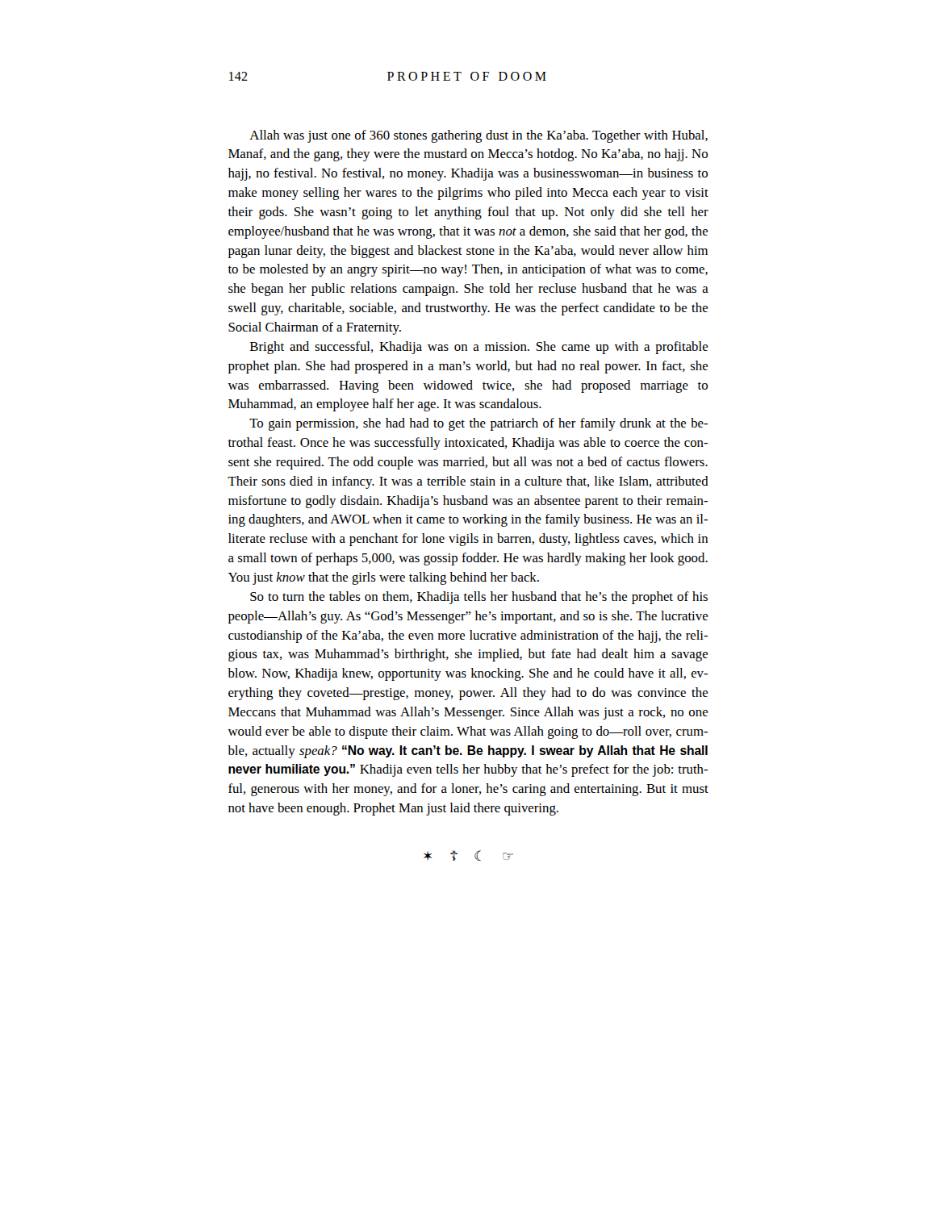142
Prophet of Doom
Allah was just one of 360 stones gathering dust in the Ka’aba. Together with Hubal, Manaf, and the gang, they were the mustard on Mecca’s hotdog. No Ka’aba, no hajj. No hajj, no festival. No festival, no money. Khadija was a businesswoman—in business to make money selling her wares to the pilgrims who piled into Mecca each year to visit their gods. She wasn’t going to let anything foul that up. Not only did she tell her employee/husband that he was wrong, that it was not a demon, she said that her god, the pagan lunar deity, the biggest and blackest stone in the Ka’aba, would never allow him to be molested by an angry spirit—no way! Then, in anticipation of what was to come, she began her public relations campaign. She told her recluse husband that he was a swell guy, charitable, sociable, and trustworthy. He was the perfect candidate to be the Social Chairman of a Fraternity.
Bright and successful, Khadija was on a mission. She came up with a profitable prophet plan. She had prospered in a man’s world, but had no real power. In fact, she was embarrassed. Having been widowed twice, she had proposed marriage to Muhammad, an employee half her age. It was scandalous.
To gain permission, she had had to get the patriarch of her family drunk at the betrothal feast. Once he was successfully intoxicated, Khadija was able to coerce the consent she required. The odd couple was married, but all was not a bed of cactus flowers. Their sons died in infancy. It was a terrible stain in a culture that, like Islam, attributed misfortune to godly disdain. Khadija’s husband was an absentee parent to their remaining daughters, and AWOL when it came to working in the family business. He was an illiterate recluse with a penchant for lone vigils in barren, dusty, lightless caves, which in a small town of perhaps 5,000, was gossip fodder. He was hardly making her look good. You just know that the girls were talking behind her back.
So to turn the tables on them, Khadija tells her husband that he’s the prophet of his people—Allah’s guy. As “God’s Messenger” he’s important, and so is she. The lucrative custodianship of the Ka’aba, the even more lucrative administration of the hajj, the religious tax, was Muhammad’s birthright, she implied, but fate had dealt him a savage blow. Now, Khadija knew, opportunity was knocking. She and he could have it all, everything they coveted—prestige, money, power. All they had to do was convince the Meccans that Muhammad was Allah’s Messenger. Since Allah was just a rock, no one would ever be able to dispute their claim. What was Allah going to do—roll over, crumble, actually speak? “No way. It can’t be. Be happy. I swear by Allah that He shall never humiliate you.” Khadija even tells her hubby that he’s prefect for the job: truthful, generous with her money, and for a loner, he’s caring and entertaining. But it must not have been enough. Prophet Man just laid there quivering.
✶☦☾☞